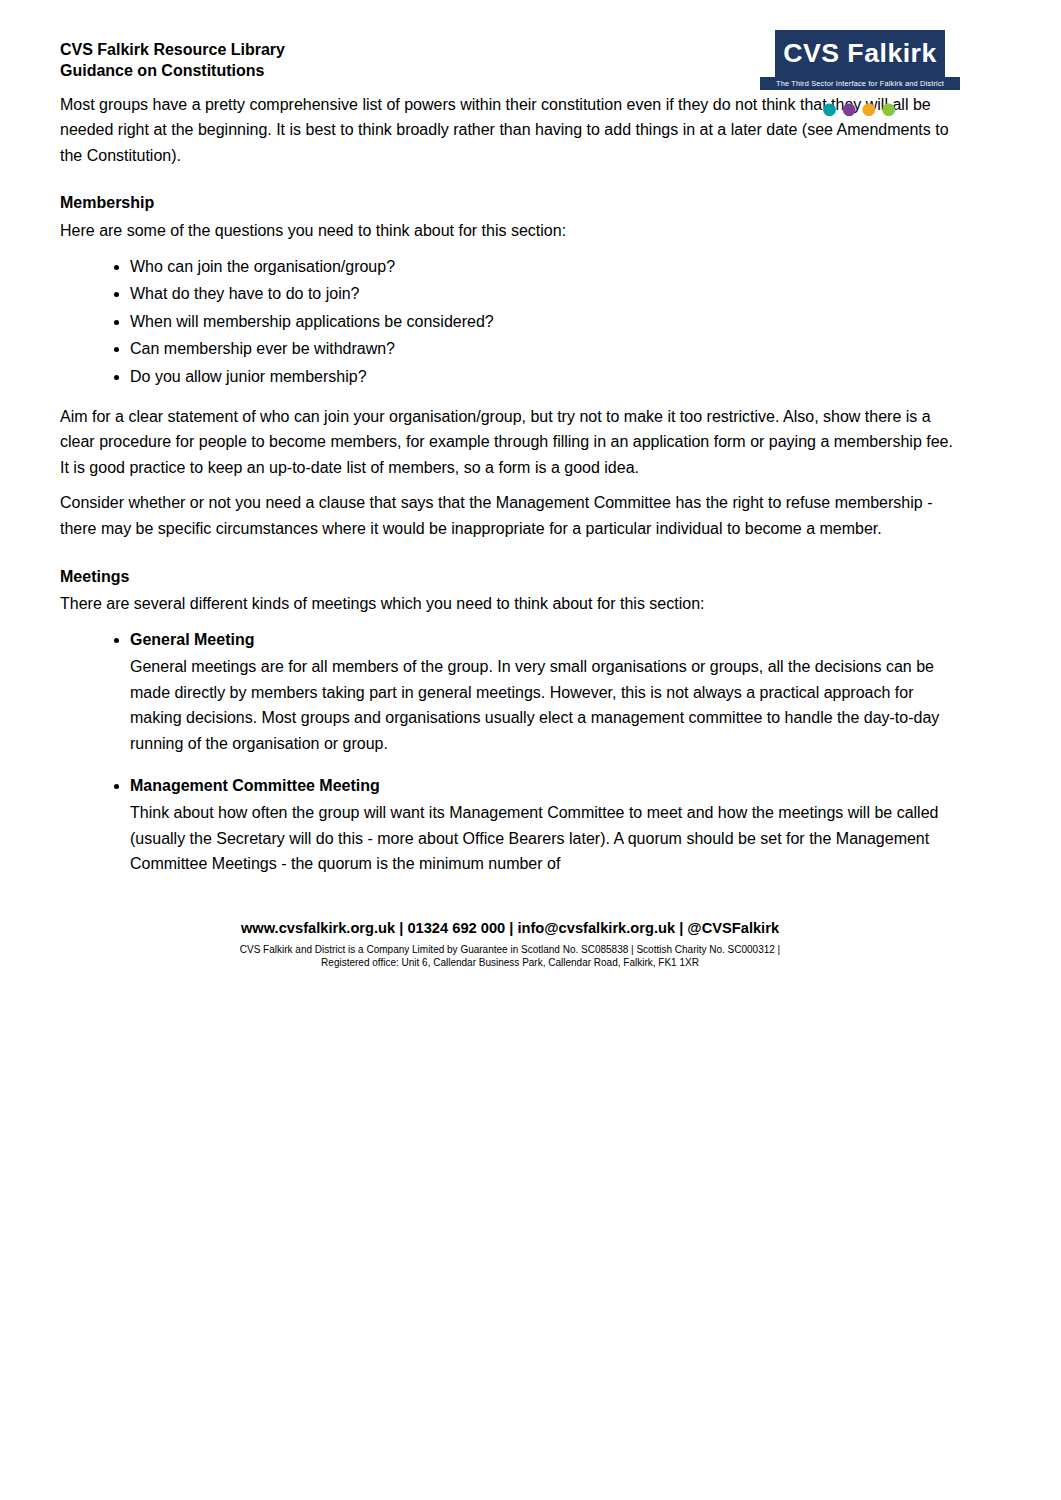CVS Falkirk Resource Library
Guidance on Constitutions
CVS Falkirk
The Third Sector Interface for Falkirk and District
●●●●
Most groups have a pretty comprehensive list of powers within their constitution even if they do not think that they will all be needed right at the beginning. It is best to think broadly rather than having to add things in at a later date (see Amendments to the Constitution).
Membership
Here are some of the questions you need to think about for this section:
Who can join the organisation/group?
What do they have to do to join?
When will membership applications be considered?
Can membership ever be withdrawn?
Do you allow junior membership?
Aim for a clear statement of who can join your organisation/group, but try not to make it too restrictive. Also, show there is a clear procedure for people to become members, for example through filling in an application form or paying a membership fee. It is good practice to keep an up-to-date list of members, so a form is a good idea.
Consider whether or not you need a clause that says that the Management Committee has the right to refuse membership - there may be specific circumstances where it would be inappropriate for a particular individual to become a member.
Meetings
There are several different kinds of meetings which you need to think about for this section:
General Meeting General meetings are for all members of the group. In very small organisations or groups, all the decisions can be made directly by members taking part in general meetings. However, this is not always a practical approach for making decisions. Most groups and organisations usually elect a management committee to handle the day-to-day running of the organisation or group.
Management Committee Meeting Think about how often the group will want its Management Committee to meet and how the meetings will be called (usually the Secretary will do this - more about Office Bearers later). A quorum should be set for the Management Committee Meetings - the quorum is the minimum number of
www.cvsfalkirk.org.uk | 01324 692 000 | info@cvsfalkirk.org.uk | @CVSFalkirk
CVS Falkirk and District is a Company Limited by Guarantee in Scotland No. SC085838 | Scottish Charity No. SC000312 |
Registered office: Unit 6, Callendar Business Park, Callendar Road, Falkirk, FK1 1XR